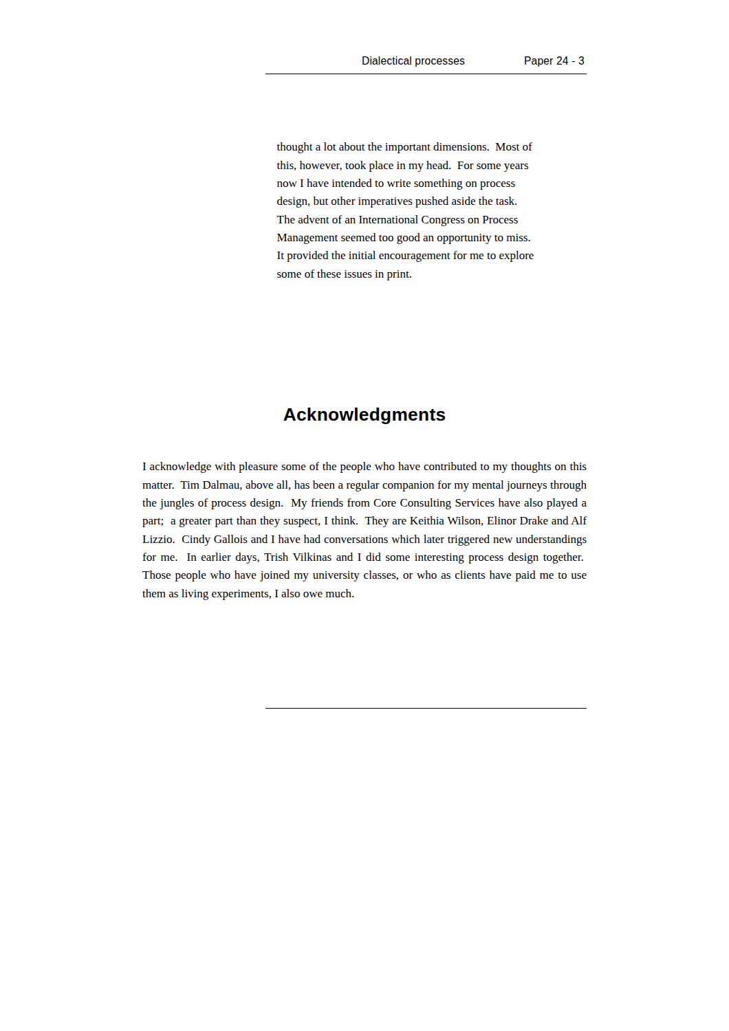Dialectical processes Paper 24 - 3
thought a lot about the important dimensions. Most of this, however, took place in my head. For some years now I have intended to write something on process design, but other imperatives pushed aside the task. The advent of an International Congress on Process Management seemed too good an opportunity to miss. It provided the initial encouragement for me to explore some of these issues in print.
Acknowledgments
I acknowledge with pleasure some of the people who have contributed to my thoughts on this matter. Tim Dalmau, above all, has been a regular companion for my mental journeys through the jungles of process design. My friends from Core Consulting Services have also played a part; a greater part than they suspect, I think. They are Keithia Wilson, Elinor Drake and Alf Lizzio. Cindy Gallois and I have had conversations which later triggered new understandings for me. In earlier days, Trish Vilkinas and I did some interesting process design together. Those people who have joined my university classes, or who as clients have paid me to use them as living experiments, I also owe much.